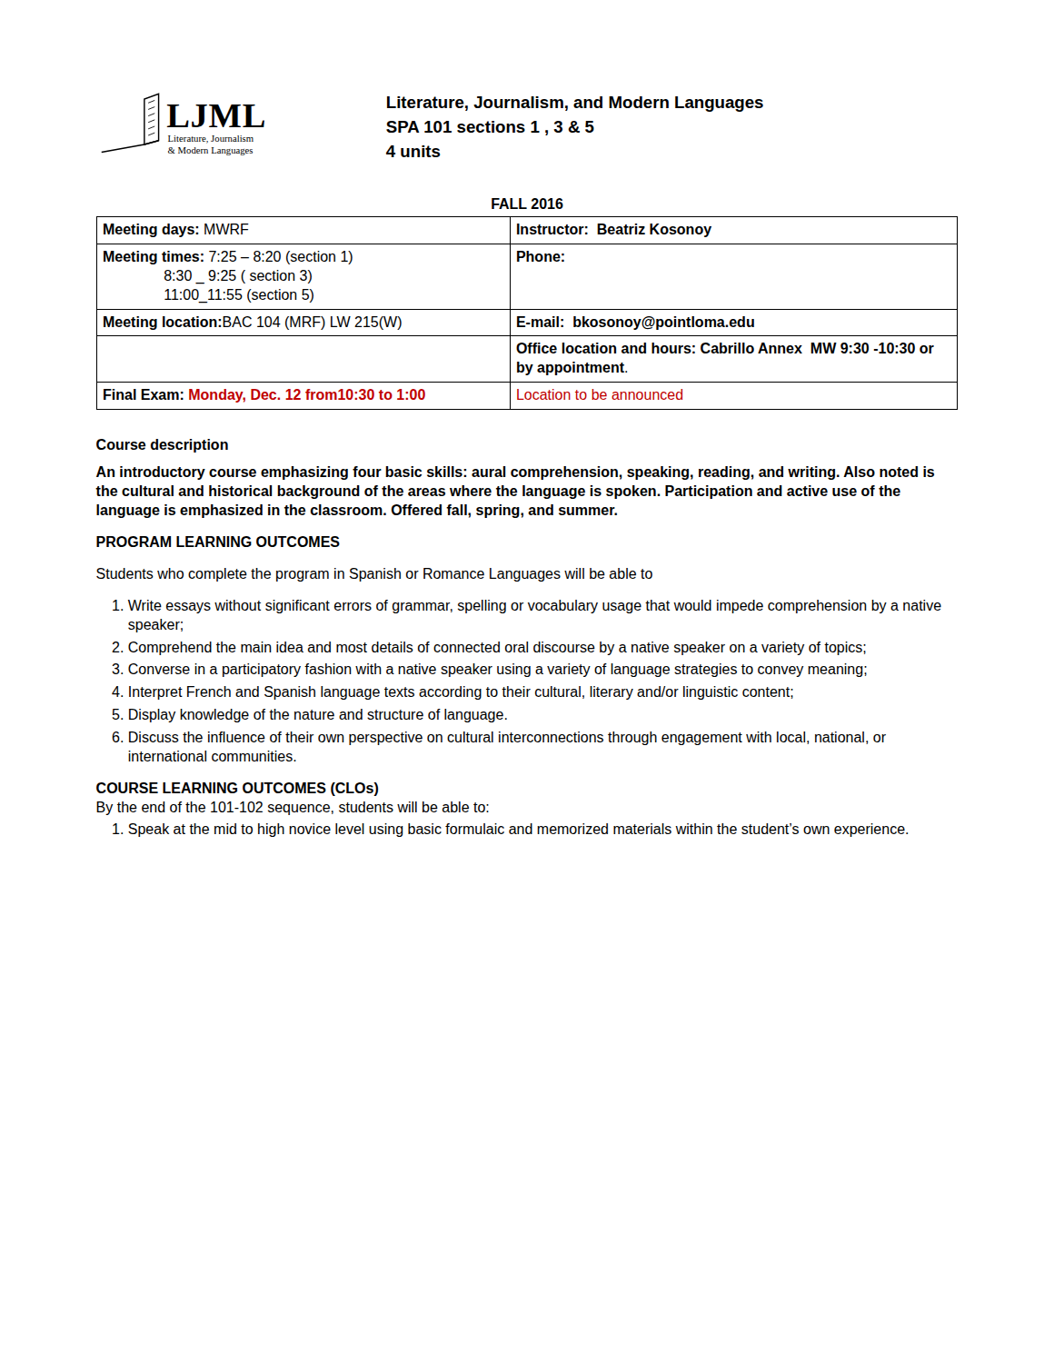LJML Literature, Journalism & Modern Languages
Literature, Journalism, and Modern Languages
SPA 101 sections 1 , 3 & 5
4 units
FALL 2016
| Meeting days: MWRF | Instructor: Beatriz Kosonoy |
| Meeting times: 7:25 – 8:20 (section 1) 8:30 _ 9:25 ( section 3) 11:00_11:55 (section 5) | Phone: |
| Meeting location: BAC 104 (MRF) LW 215(W) | E-mail: bkosonoy@pointloma.edu |
| | Office location and hours: Cabrillo Annex MW 9:30 -10:30 or by appointment . |
| Final Exam: Monday, Dec. 12 from10:30 to 1:00 | Location to be announced |
Course description
An introductory course emphasizing four basic skills: aural comprehension, speaking, reading, and writing. Also noted is the cultural and historical background of the areas where the language is spoken. Participation and active use of the language is emphasized in the classroom. Offered fall, spring, and summer.
PROGRAM LEARNING OUTCOMES
Students who complete the program in Spanish or Romance Languages will be able to
Write essays without significant errors of grammar, spelling or vocabulary usage that would impede comprehension by a native speaker;
Comprehend the main idea and most details of connected oral discourse by a native speaker on a variety of topics;
Converse in a participatory fashion with a native speaker using a variety of language strategies to convey meaning;
Interpret French and Spanish language texts according to their cultural, literary and/or linguistic content;
Display knowledge of the nature and structure of language.
Discuss the influence of their own perspective on cultural interconnections through engagement with local, national, or international communities.
COURSE LEARNING OUTCOMES (CLOs)
By the end of the 101-102 sequence, students will be able to:
Speak at the mid to high novice level using basic formulaic and memorized materials within the student’s own experience.